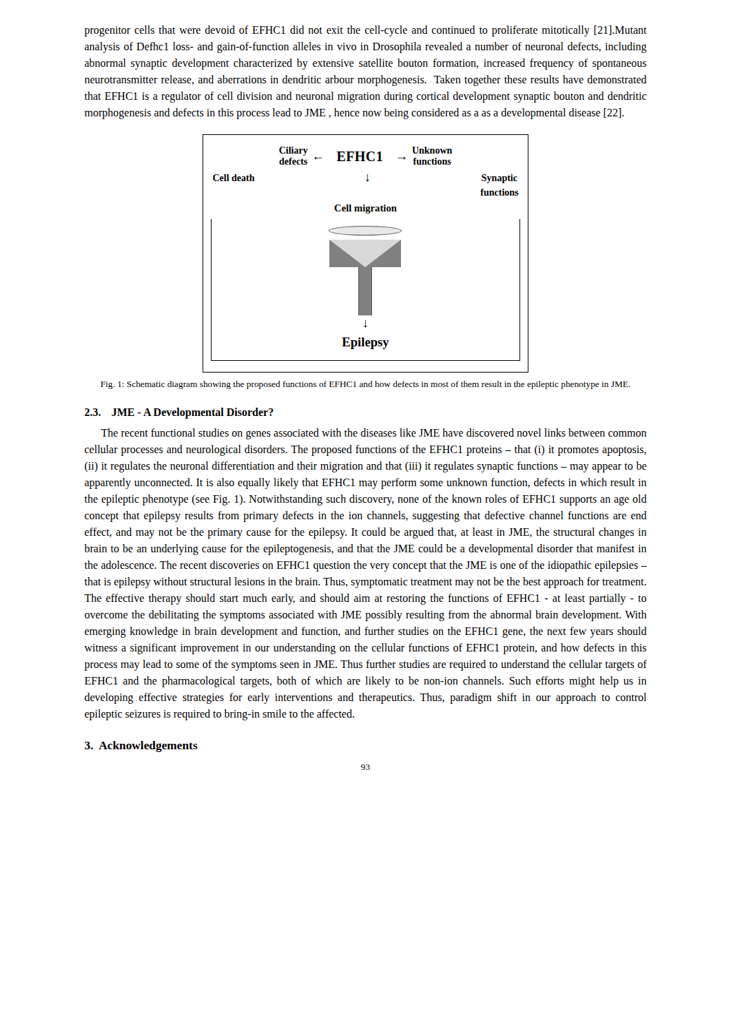progenitor cells that were devoid of EFHC1 did not exit the cell-cycle and continued to proliferate mitotically [21].Mutant analysis of Defhc1 loss- and gain-of-function alleles in vivo in Drosophila revealed a number of neuronal defects, including abnormal synaptic development characterized by extensive satellite bouton formation, increased frequency of spontaneous neurotransmitter release, and aberrations in dendritic arbour morphogenesis. Taken together these results have demonstrated that EFHC1 is a regulator of cell division and neuronal migration during cortical development synaptic bouton and dendritic morphogenesis and defects in this process lead to JME , hence now being considered as a as a developmental disease [22].
Ciliary
defects ← EFHC1 → Unknown
functions
Cell death ↓ Synaptic
functions
Cell migration
↓
Epilepsy
Fig. 1: Schematic diagram showing the proposed functions of EFHC1 and how defects in most of them result in the epileptic phenotype in JME.
2.3. JME - A Developmental Disorder?
The recent functional studies on genes associated with the diseases like JME have discovered novel links between common cellular processes and neurological disorders. The proposed functions of the EFHC1 proteins – that (i) it promotes apoptosis, (ii) it regulates the neuronal differentiation and their migration and that (iii) it regulates synaptic functions – may appear to be apparently unconnected. It is also equally likely that EFHC1 may perform some unknown function, defects in which result in the epileptic phenotype (see Fig. 1). Notwithstanding such discovery, none of the known roles of EFHC1 supports an age old concept that epilepsy results from primary defects in the ion channels, suggesting that defective channel functions are end effect, and may not be the primary cause for the epilepsy. It could be argued that, at least in JME, the structural changes in brain to be an underlying cause for the epileptogenesis, and that the JME could be a developmental disorder that manifest in the adolescence. The recent discoveries on EFHC1 question the very concept that the JME is one of the idiopathic epilepsies – that is epilepsy without structural lesions in the brain. Thus, symptomatic treatment may not be the best approach for treatment. The effective therapy should start much early, and should aim at restoring the functions of EFHC1 - at least partially - to overcome the debilitating the symptoms associated with JME possibly resulting from the abnormal brain development. With emerging knowledge in brain development and function, and further studies on the EFHC1 gene, the next few years should witness a significant improvement in our understanding on the cellular functions of EFHC1 protein, and how defects in this process may lead to some of the symptoms seen in JME. Thus further studies are required to understand the cellular targets of EFHC1 and the pharmacological targets, both of which are likely to be non-ion channels. Such efforts might help us in developing effective strategies for early interventions and therapeutics. Thus, paradigm shift in our approach to control epileptic seizures is required to bring-in smile to the affected.
3. Acknowledgements
93